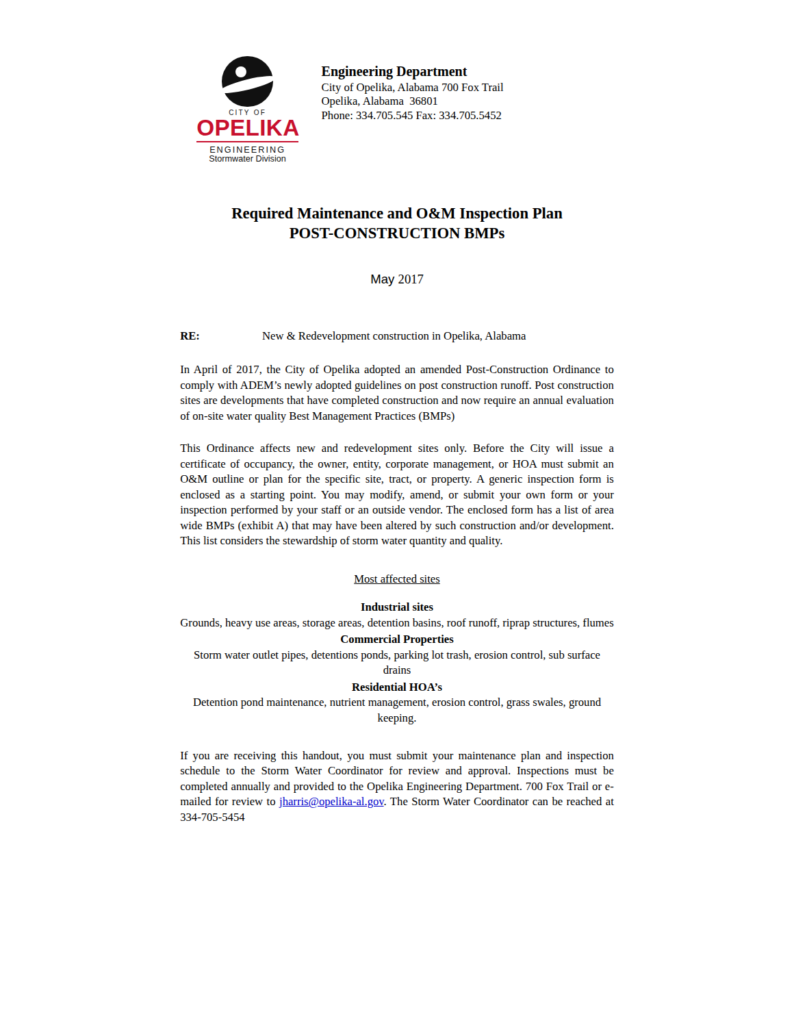CITY OF
OPELIKA
ENGINEERING
Stormwater Division
Engineering Department
City of Opelika, Alabama 700 Fox Trail
Opelika, Alabama 36801
Phone: 334.705.545 Fax: 334.705.5452
Required Maintenance and O&M Inspection Plan
POST-CONSTRUCTION BMPs
May 2017
RE: New & Redevelopment construction in Opelika, Alabama
In April of 2017, the City of Opelika adopted an amended Post-Construction Ordinance to comply with ADEM’s newly adopted guidelines on post construction runoff. Post construction sites are developments that have completed construction and now require an annual evaluation of on-site water quality Best Management Practices (BMPs)
This Ordinance affects new and redevelopment sites only. Before the City will issue a certificate of occupancy, the owner, entity, corporate management, or HOA must submit an O&M outline or plan for the specific site, tract, or property. A generic inspection form is enclosed as a starting point. You may modify, amend, or submit your own form or your inspection performed by your staff or an outside vendor. The enclosed form has a list of area wide BMPs (exhibit A) that may have been altered by such construction and/or development. This list considers the stewardship of storm water quantity and quality.
Most affected sites
Industrial sites Grounds, heavy use areas, storage areas, detention basins, roof runoff, riprap structures, flumes Commercial Properties Storm water outlet pipes, detentions ponds, parking lot trash, erosion control, sub surface drains Residential HOA’s Detention pond maintenance, nutrient management, erosion control, grass swales, ground keeping.
If you are receiving this handout, you must submit your maintenance plan and inspection schedule to the Storm Water Coordinator for review and approval. Inspections must be completed annually and provided to the Opelika Engineering Department. 700 Fox Trail or e-mailed for review to jharris@opelika-al.gov. The Storm Water Coordinator can be reached at 334-705-5454